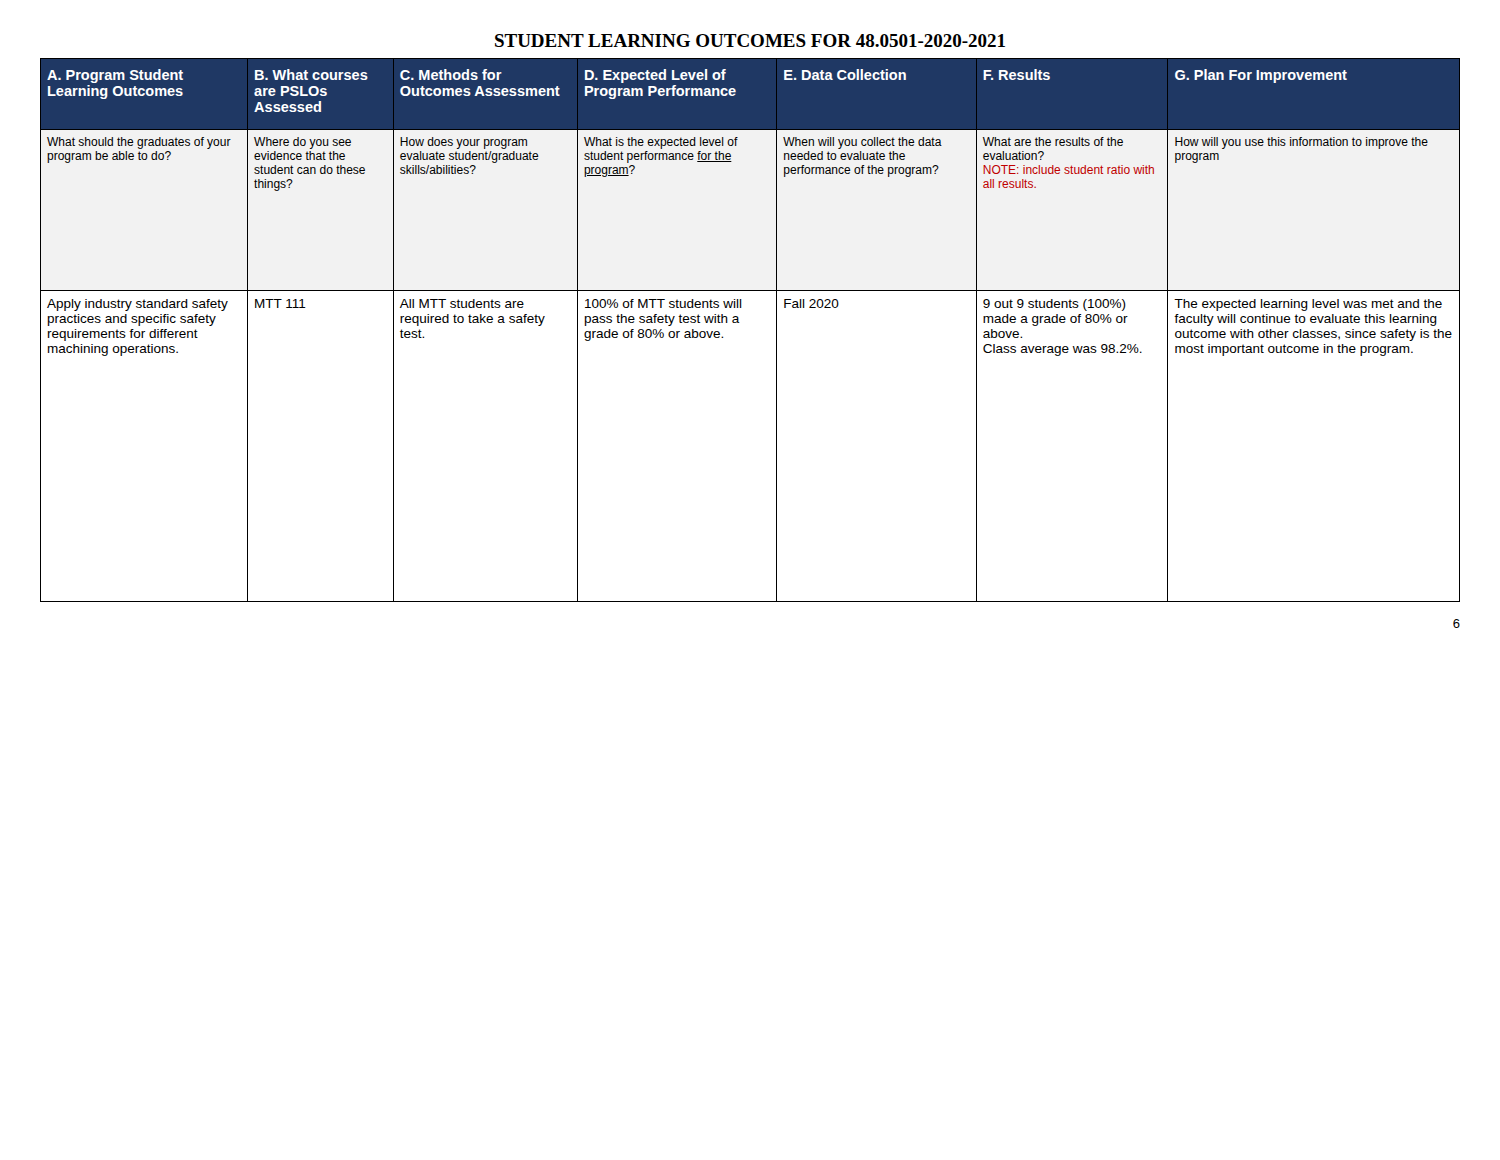STUDENT LEARNING OUTCOMES FOR 48.0501-2020-2021
| A. Program Student Learning Outcomes | B. What courses are PSLOs Assessed | C. Methods for Outcomes Assessment | D. Expected Level of Program Performance | E. Data Collection | F. Results | G. Plan For Improvement |
| --- | --- | --- | --- | --- | --- | --- |
| What should the graduates of your program be able to do? | Where do you see evidence that the student can do these things? | How does your program evaluate student/graduate skills/abilities? | What is the expected level of student performance for the program ? | When will you collect the data needed to evaluate the performance of the program? | What are the results of the evaluation? NOTE: include student ratio with all results. | How will you use this information to improve the program |
| Apply industry standard safety practices and specific safety requirements for different machining operations. | MTT 111 | All MTT students are required to take a safety test. | 100% of MTT students will pass the safety test with a grade of 80% or above. | Fall 2020 | 9 out 9 students (100%) made a grade of 80% or above. Class average was 98.2%. | The expected learning level was met and the faculty will continue to evaluate this learning outcome with other classes, since safety is the most important outcome in the program. |
6